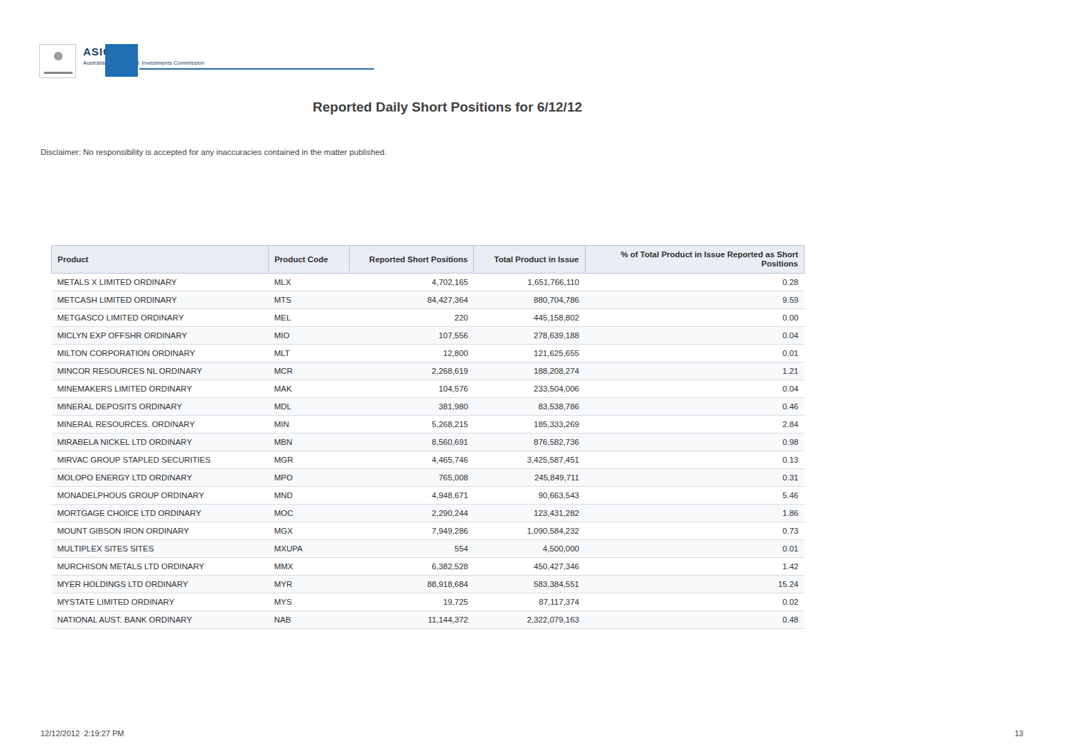ASIC
Australian Securities & Investments Commission
Reported Daily Short Positions for 6/12/12
Disclaimer: No responsibility is accepted for any inaccuracies contained in the matter published.
| Product | Product Code | Reported Short Positions | Total Product in Issue | % of Total Product in Issue Reported as Short Positions |
| --- | --- | --- | --- | --- |
| METALS X LIMITED ORDINARY | MLX | 4,702,165 | 1,651,766,110 | 0.28 |
| METCASH LIMITED ORDINARY | MTS | 84,427,364 | 880,704,786 | 9.59 |
| METGASCO LIMITED ORDINARY | MEL | 220 | 445,158,802 | 0.00 |
| MICLYN EXP OFFSHR ORDINARY | MIO | 107,556 | 278,639,188 | 0.04 |
| MILTON CORPORATION ORDINARY | MLT | 12,800 | 121,625,655 | 0.01 |
| MINCOR RESOURCES NL ORDINARY | MCR | 2,268,619 | 188,208,274 | 1.21 |
| MINEMAKERS LIMITED ORDINARY | MAK | 104,576 | 233,504,006 | 0.04 |
| MINERAL DEPOSITS ORDINARY | MDL | 381,980 | 83,538,786 | 0.46 |
| MINERAL RESOURCES. ORDINARY | MIN | 5,268,215 | 185,333,269 | 2.84 |
| MIRABELA NICKEL LTD ORDINARY | MBN | 8,560,691 | 876,582,736 | 0.98 |
| MIRVAC GROUP STAPLED SECURITIES | MGR | 4,465,746 | 3,425,587,451 | 0.13 |
| MOLOPO ENERGY LTD ORDINARY | MPO | 765,008 | 245,849,711 | 0.31 |
| MONADELPHOUS GROUP ORDINARY | MND | 4,948,671 | 90,663,543 | 5.46 |
| MORTGAGE CHOICE LTD ORDINARY | MOC | 2,290,244 | 123,431,282 | 1.86 |
| MOUNT GIBSON IRON ORDINARY | MGX | 7,949,286 | 1,090,584,232 | 0.73 |
| MULTIPLEX SITES SITES | MXUPA | 554 | 4,500,000 | 0.01 |
| MURCHISON METALS LTD ORDINARY | MMX | 6,382,528 | 450,427,346 | 1.42 |
| MYER HOLDINGS LTD ORDINARY | MYR | 88,918,684 | 583,384,551 | 15.24 |
| MYSTATE LIMITED ORDINARY | MYS | 19,725 | 87,117,374 | 0.02 |
| NATIONAL AUST. BANK ORDINARY | NAB | 11,144,372 | 2,322,079,163 | 0.48 |
12/12/2012 2:19:27 PM
13